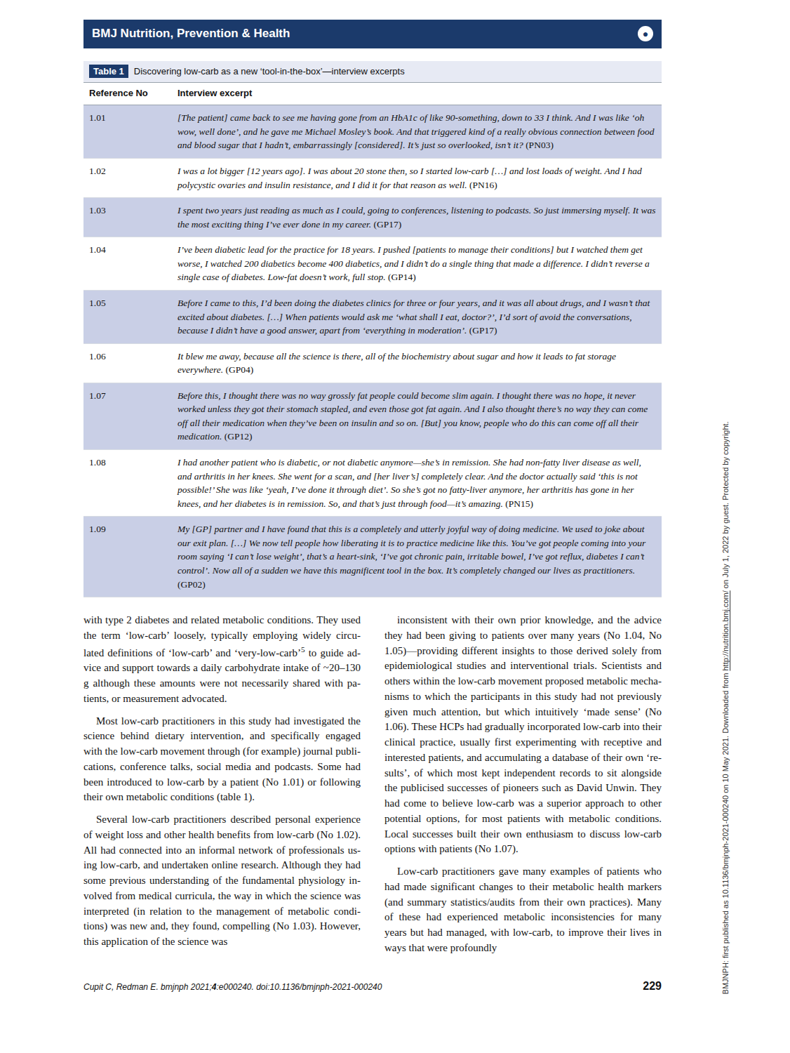BMJ Nutrition, Prevention & Health ●
Table 1 Discovering low-carb as a new ‘tool-in-the-box’—interview excerpts
| Reference No | Interview excerpt |
| --- | --- |
| 1.01 | [The patient] came back to see me having gone from an HbA1c of like 90-something, down to 33 I think. And I was like ‘oh wow, well done’, and he gave me Michael Mosley’s book. And that triggered kind of a really obvious connection between food and blood sugar that I hadn’t, embarrassingly [considered]. It’s just so overlooked, isn’t it? (PN03) |
| 1.02 | I was a lot bigger [12 years ago]. I was about 20 stone then, so I started low-carb […] and lost loads of weight. And I had polycystic ovaries and insulin resistance, and I did it for that reason as well. (PN16) |
| 1.03 | I spent two years just reading as much as I could, going to conferences, listening to podcasts. So just immersing myself. It was the most exciting thing I’ve ever done in my career. (GP17) |
| 1.04 | I’ve been diabetic lead for the practice for 18 years. I pushed [patients to manage their conditions] but I watched them get worse, I watched 200 diabetics become 400 diabetics, and I didn’t do a single thing that made a difference. I didn’t reverse a single case of diabetes. Low-fat doesn’t work, full stop. (GP14) |
| 1.05 | Before I came to this, I’d been doing the diabetes clinics for three or four years, and it was all about drugs, and I wasn’t that excited about diabetes. […] When patients would ask me ‘what shall I eat, doctor?’, I’d sort of avoid the conversations, because I didn’t have a good answer, apart from ‘everything in moderation’. (GP17) |
| 1.06 | It blew me away, because all the science is there, all of the biochemistry about sugar and how it leads to fat storage everywhere. (GP04) |
| 1.07 | Before this, I thought there was no way grossly fat people could become slim again. I thought there was no hope, it never worked unless they got their stomach stapled, and even those got fat again. And I also thought there’s no way they can come off all their medication when they’ve been on insulin and so on. [But] you know, people who do this can come off all their medication. (GP12) |
| 1.08 | I had another patient who is diabetic, or not diabetic anymore—she’s in remission. She had non-fatty liver disease as well, and arthritis in her knees. She went for a scan, and [her liver’s] completely clear. And the doctor actually said ‘this is not possible!’ She was like ‘yeah, I’ve done it through diet’. So she’s got no fatty-liver anymore, her arthritis has gone in her knees, and her diabetes is in remission. So, and that’s just through food—it’s amazing. (PN15) |
| 1.09 | My [GP] partner and I have found that this is a completely and utterly joyful way of doing medicine. We used to joke about our exit plan. […] We now tell people how liberating it is to practice medicine like this. You’ve got people coming into your room saying ‘I can’t lose weight’, that’s a heart-sink, ‘I’ve got chronic pain, irritable bowel, I’ve got reflux, diabetes I can’t control’. Now all of a sudden we have this magnificent tool in the box. It’s completely changed our lives as practitioners. (GP02) |
with type 2 diabetes and related metabolic conditions. They used the term ‘low-carb’ loosely, typically employing widely circulated definitions of ‘low-carb’ and ‘very-low-carb’5 to guide advice and support towards a daily carbohydrate intake of ~20–130 g although these amounts were not necessarily shared with patients, or measurement advocated.
Most low-carb practitioners in this study had investigated the science behind dietary intervention, and specifically engaged with the low-carb movement through (for example) journal publications, conference talks, social media and podcasts. Some had been introduced to low-carb by a patient (No 1.01) or following their own metabolic conditions (table 1).
Several low-carb practitioners described personal experience of weight loss and other health benefits from low-carb (No 1.02). All had connected into an informal network of professionals using low-carb, and undertaken online research. Although they had some previous understanding of the fundamental physiology involved from medical curricula, the way in which the science was interpreted (in relation to the management of metabolic conditions) was new and, they found, compelling (No 1.03). However, this application of the science was
inconsistent with their own prior knowledge, and the advice they had been giving to patients over many years (No 1.04, No 1.05)—providing different insights to those derived solely from epidemiological studies and interventional trials. Scientists and others within the low-carb movement proposed metabolic mechanisms to which the participants in this study had not previously given much attention, but which intuitively ‘made sense’ (No 1.06). These HCPs had gradually incorporated low-carb into their clinical practice, usually first experimenting with receptive and interested patients, and accumulating a database of their own ‘results’, of which most kept independent records to sit alongside the publicised successes of pioneers such as David Unwin. They had come to believe low-carb was a superior approach to other potential options, for most patients with metabolic conditions. Local successes built their own enthusiasm to discuss low-carb options with patients (No 1.07).
Low-carb practitioners gave many examples of patients who had made significant changes to their metabolic health markers (and summary statistics/audits from their own practices). Many of these had experienced metabolic inconsistencies for many years but had managed, with low-carb, to improve their lives in ways that were profoundly
Cupit C, Redman E. bmjnph 2021;4:e000240. doi:10.1136/bmjnph-2021-000240 229
BMJNPH: first published as 10.1136/bmjnph-2021-000240 on 10 May 2021. Downloaded from http://nutrition.bmj.com/ on July 1, 2022 by guest. Protected by copyright.